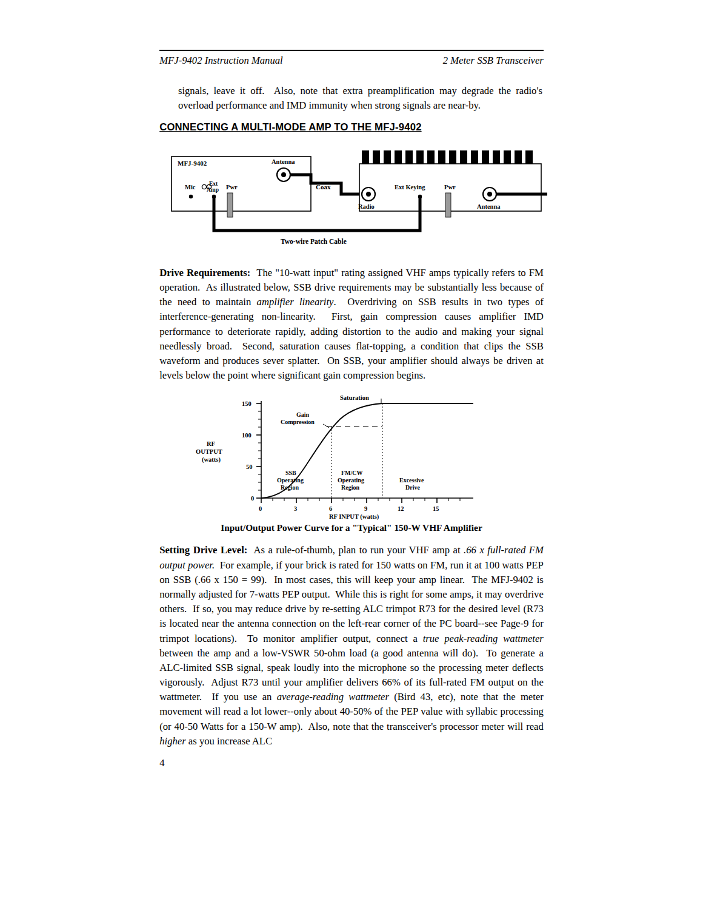MFJ-9402 Instruction Manual 2 Meter SSB Transceiver
signals, leave it off. Also, note that extra preamplification may degrade the radio's overload performance and IMD immunity when strong signals are near-by.
CONNECTING A MULTI-MODE AMP TO THE MFJ-9402
MFJ-9402 Antenna Mic Ext Amp Pwr Coax Radio Ext Keying Pwr Antenna Two-wire Patch Cable
Drive Requirements: The "10-watt input" rating assigned VHF amps typically refers to FM operation. As illustrated below, SSB drive requirements may be substantially less because of the need to maintain amplifier linearity. Overdriving on SSB results in two types of interference-generating non-linearity. First, gain compression causes amplifier IMD performance to deteriorate rapidly, adding distortion to the audio and making your signal needlessly broad. Second, saturation causes flat-topping, a condition that clips the SSB waveform and produces sever splatter. On SSB, your amplifier should always be driven at levels below the point where significant gain compression begins.
150 100 50 0 RF OUTPUT (watts) 0 3 6 9 12 15 RF INPUT (watts) Saturation Gain Compression SSB Operating Region FM/CW Operating Region Excessive Drive
Input/Output Power Curve for a "Typical" 150-W VHF Amplifier
Setting Drive Level: As a rule-of-thumb, plan to run your VHF amp at .66 x full-rated FM output power. For example, if your brick is rated for 150 watts on FM, run it at 100 watts PEP on SSB (.66 x 150 = 99). In most cases, this will keep your amp linear. The MFJ-9402 is normally adjusted for 7-watts PEP output. While this is right for some amps, it may overdrive others. If so, you may reduce drive by re-setting ALC trimpot R73 for the desired level (R73 is located near the antenna connection on the left-rear corner of the PC board--see Page-9 for trimpot locations). To monitor amplifier output, connect a true peak-reading wattmeter between the amp and a low-VSWR 50-ohm load (a good antenna will do). To generate a ALC-limited SSB signal, speak loudly into the microphone so the processing meter deflects vigorously. Adjust R73 until your amplifier delivers 66% of its full-rated FM output on the wattmeter. If you use an average-reading wattmeter (Bird 43, etc), note that the meter movement will read a lot lower--only about 40-50% of the PEP value with syllabic processing (or 40-50 Watts for a 150-W amp). Also, note that the transceiver's processor meter will read higher as you increase ALC
4